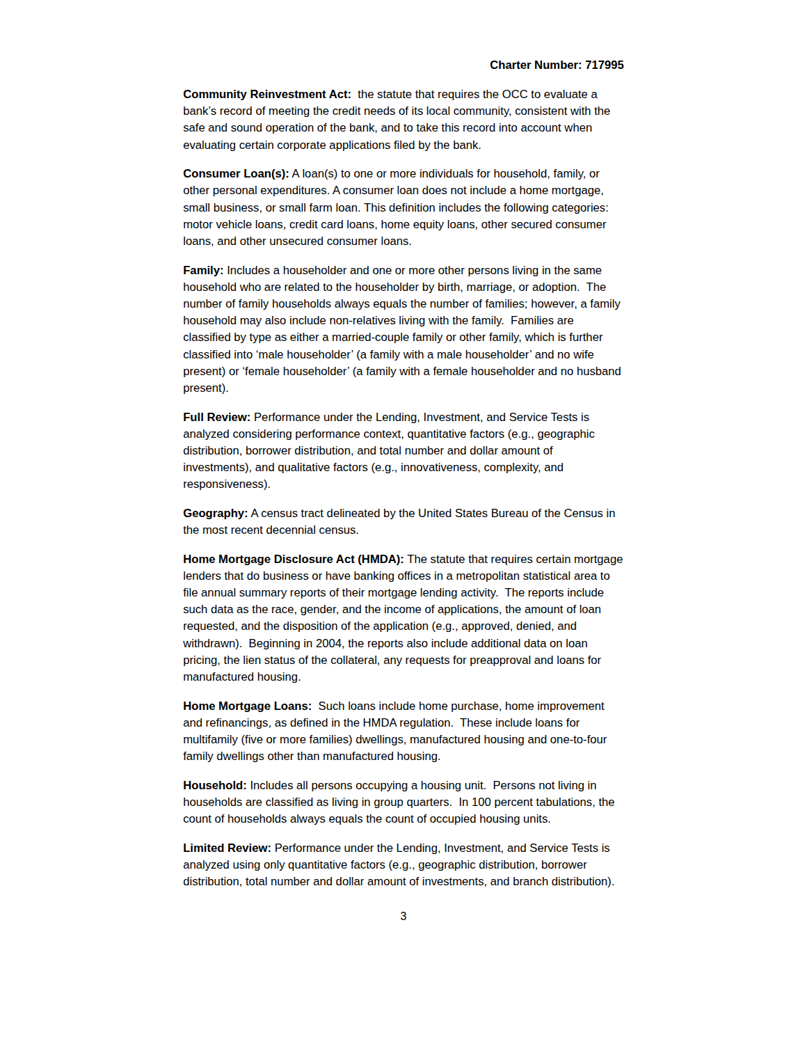Charter Number: 717995
Community Reinvestment Act: the statute that requires the OCC to evaluate a bank’s record of meeting the credit needs of its local community, consistent with the safe and sound operation of the bank, and to take this record into account when evaluating certain corporate applications filed by the bank.
Consumer Loan(s): A loan(s) to one or more individuals for household, family, or other personal expenditures. A consumer loan does not include a home mortgage, small business, or small farm loan. This definition includes the following categories: motor vehicle loans, credit card loans, home equity loans, other secured consumer loans, and other unsecured consumer loans.
Family: Includes a householder and one or more other persons living in the same household who are related to the householder by birth, marriage, or adoption. The number of family households always equals the number of families; however, a family household may also include non-relatives living with the family. Families are classified by type as either a married-couple family or other family, which is further classified into ‘male householder’ (a family with a male householder’ and no wife present) or ‘female householder’ (a family with a female householder and no husband present).
Full Review: Performance under the Lending, Investment, and Service Tests is analyzed considering performance context, quantitative factors (e.g., geographic distribution, borrower distribution, and total number and dollar amount of investments), and qualitative factors (e.g., innovativeness, complexity, and responsiveness).
Geography: A census tract delineated by the United States Bureau of the Census in the most recent decennial census.
Home Mortgage Disclosure Act (HMDA): The statute that requires certain mortgage lenders that do business or have banking offices in a metropolitan statistical area to file annual summary reports of their mortgage lending activity. The reports include such data as the race, gender, and the income of applications, the amount of loan requested, and the disposition of the application (e.g., approved, denied, and withdrawn). Beginning in 2004, the reports also include additional data on loan pricing, the lien status of the collateral, any requests for preapproval and loans for manufactured housing.
Home Mortgage Loans: Such loans include home purchase, home improvement and refinancings, as defined in the HMDA regulation. These include loans for multifamily (five or more families) dwellings, manufactured housing and one-to-four family dwellings other than manufactured housing.
Household: Includes all persons occupying a housing unit. Persons not living in households are classified as living in group quarters. In 100 percent tabulations, the count of households always equals the count of occupied housing units.
Limited Review: Performance under the Lending, Investment, and Service Tests is analyzed using only quantitative factors (e.g., geographic distribution, borrower distribution, total number and dollar amount of investments, and branch distribution).
3